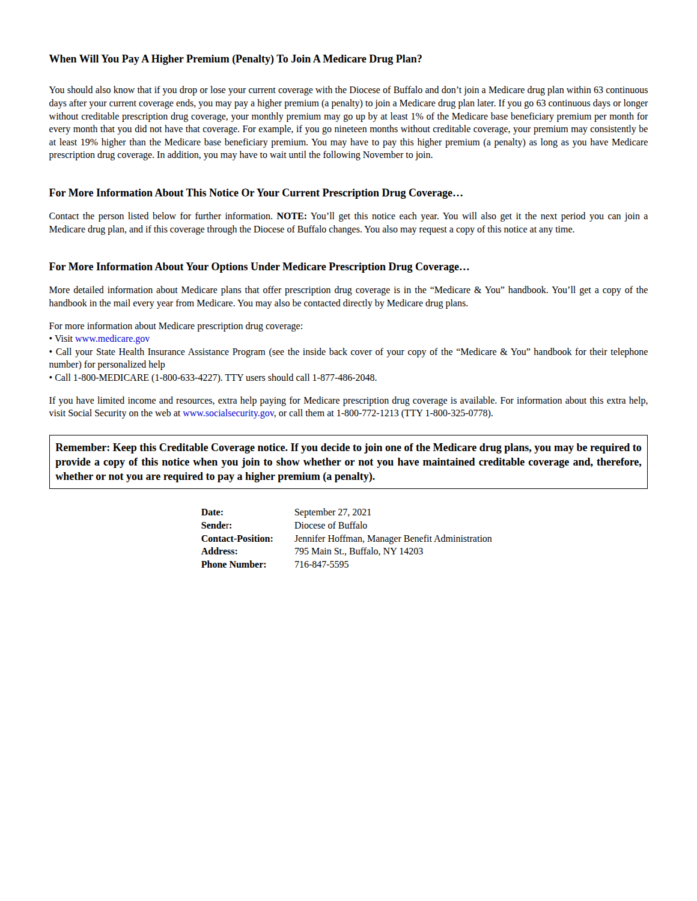When Will You Pay A Higher Premium (Penalty) To Join A Medicare Drug Plan?
You should also know that if you drop or lose your current coverage with the Diocese of Buffalo and don’t join a Medicare drug plan within 63 continuous days after your current coverage ends, you may pay a higher premium (a penalty) to join a Medicare drug plan later. If you go 63 continuous days or longer without creditable prescription drug coverage, your monthly premium may go up by at least 1% of the Medicare base beneficiary premium per month for every month that you did not have that coverage. For example, if you go nineteen months without creditable coverage, your premium may consistently be at least 19% higher than the Medicare base beneficiary premium. You may have to pay this higher premium (a penalty) as long as you have Medicare prescription drug coverage. In addition, you may have to wait until the following November to join.
For More Information About This Notice Or Your Current Prescription Drug Coverage…
Contact the person listed below for further information. NOTE: You’ll get this notice each year. You will also get it the next period you can join a Medicare drug plan, and if this coverage through the Diocese of Buffalo changes. You also may request a copy of this notice at any time.
For More Information About Your Options Under Medicare Prescription Drug Coverage…
More detailed information about Medicare plans that offer prescription drug coverage is in the “Medicare & You” handbook. You’ll get a copy of the handbook in the mail every year from Medicare. You may also be contacted directly by Medicare drug plans.
For more information about Medicare prescription drug coverage:
• Visit www.medicare.gov
• Call your State Health Insurance Assistance Program (see the inside back cover of your copy of the “Medicare & You” handbook for their telephone number) for personalized help
• Call 1-800-MEDICARE (1-800-633-4227). TTY users should call 1-877-486-2048.
If you have limited income and resources, extra help paying for Medicare prescription drug coverage is available. For information about this extra help, visit Social Security on the web at www.socialsecurity.gov, or call them at 1-800-772-1213 (TTY 1-800-325-0778).
Remember: Keep this Creditable Coverage notice. If you decide to join one of the Medicare drug plans, you may be required to provide a copy of this notice when you join to show whether or not you have maintained creditable coverage and, therefore, whether or not you are required to pay a higher premium (a penalty).
| Date: | September 27, 2021 |
| Sende r : | Diocese of Buffalo |
| Contact-Position: | Jennifer Hoffman, Manager Benefit Administration |
| Address: | 795 Main St., Buffalo, NY 14203 |
| Phone Number: | 716-847-5595 |